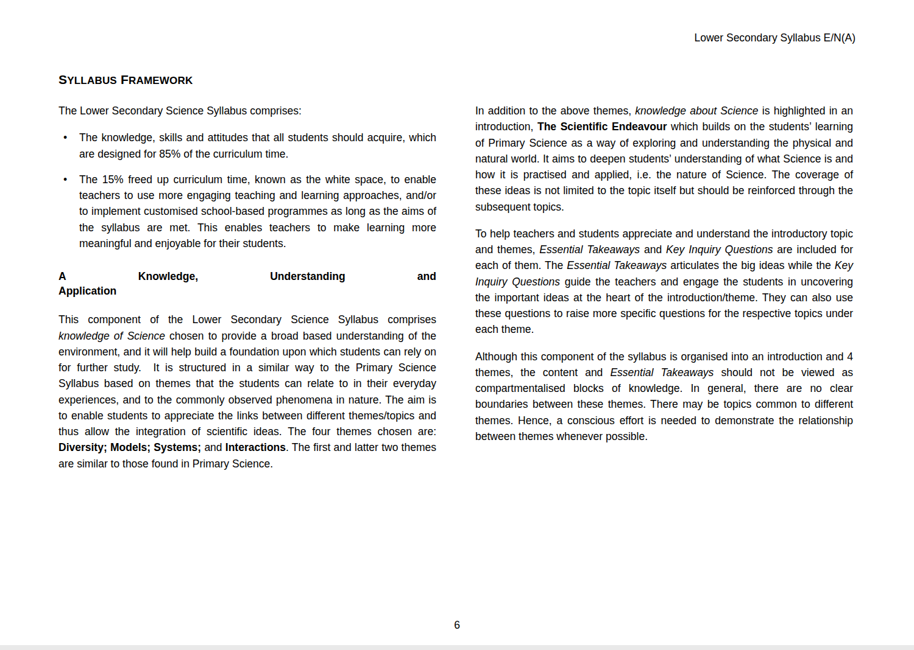Lower Secondary Syllabus E/N(A)
SYLLABUS FRAMEWORK
The Lower Secondary Science Syllabus comprises:
The knowledge, skills and attitudes that all students should acquire, which are designed for 85% of the curriculum time.
The 15% freed up curriculum time, known as the white space, to enable teachers to use more engaging teaching and learning approaches, and/or to implement customised school-based programmes as long as the aims of the syllabus are met. This enables teachers to make learning more meaningful and enjoyable for their students.
A Knowledge, Understanding and Application
This component of the Lower Secondary Science Syllabus comprises knowledge of Science chosen to provide a broad based understanding of the environment, and it will help build a foundation upon which students can rely on for further study. It is structured in a similar way to the Primary Science Syllabus based on themes that the students can relate to in their everyday experiences, and to the commonly observed phenomena in nature. The aim is to enable students to appreciate the links between different themes/topics and thus allow the integration of scientific ideas. The four themes chosen are: Diversity; Models; Systems; and Interactions. The first and latter two themes are similar to those found in Primary Science.
In addition to the above themes, knowledge about Science is highlighted in an introduction, The Scientific Endeavour which builds on the students’ learning of Primary Science as a way of exploring and understanding the physical and natural world. It aims to deepen students’ understanding of what Science is and how it is practised and applied, i.e. the nature of Science. The coverage of these ideas is not limited to the topic itself but should be reinforced through the subsequent topics.
To help teachers and students appreciate and understand the introductory topic and themes, Essential Takeaways and Key Inquiry Questions are included for each of them. The Essential Takeaways articulates the big ideas while the Key Inquiry Questions guide the teachers and engage the students in uncovering the important ideas at the heart of the introduction/theme. They can also use these questions to raise more specific questions for the respective topics under each theme.
Although this component of the syllabus is organised into an introduction and 4 themes, the content and Essential Takeaways should not be viewed as compartmentalised blocks of knowledge. In general, there are no clear boundaries between these themes. There may be topics common to different themes. Hence, a conscious effort is needed to demonstrate the relationship between themes whenever possible.
6